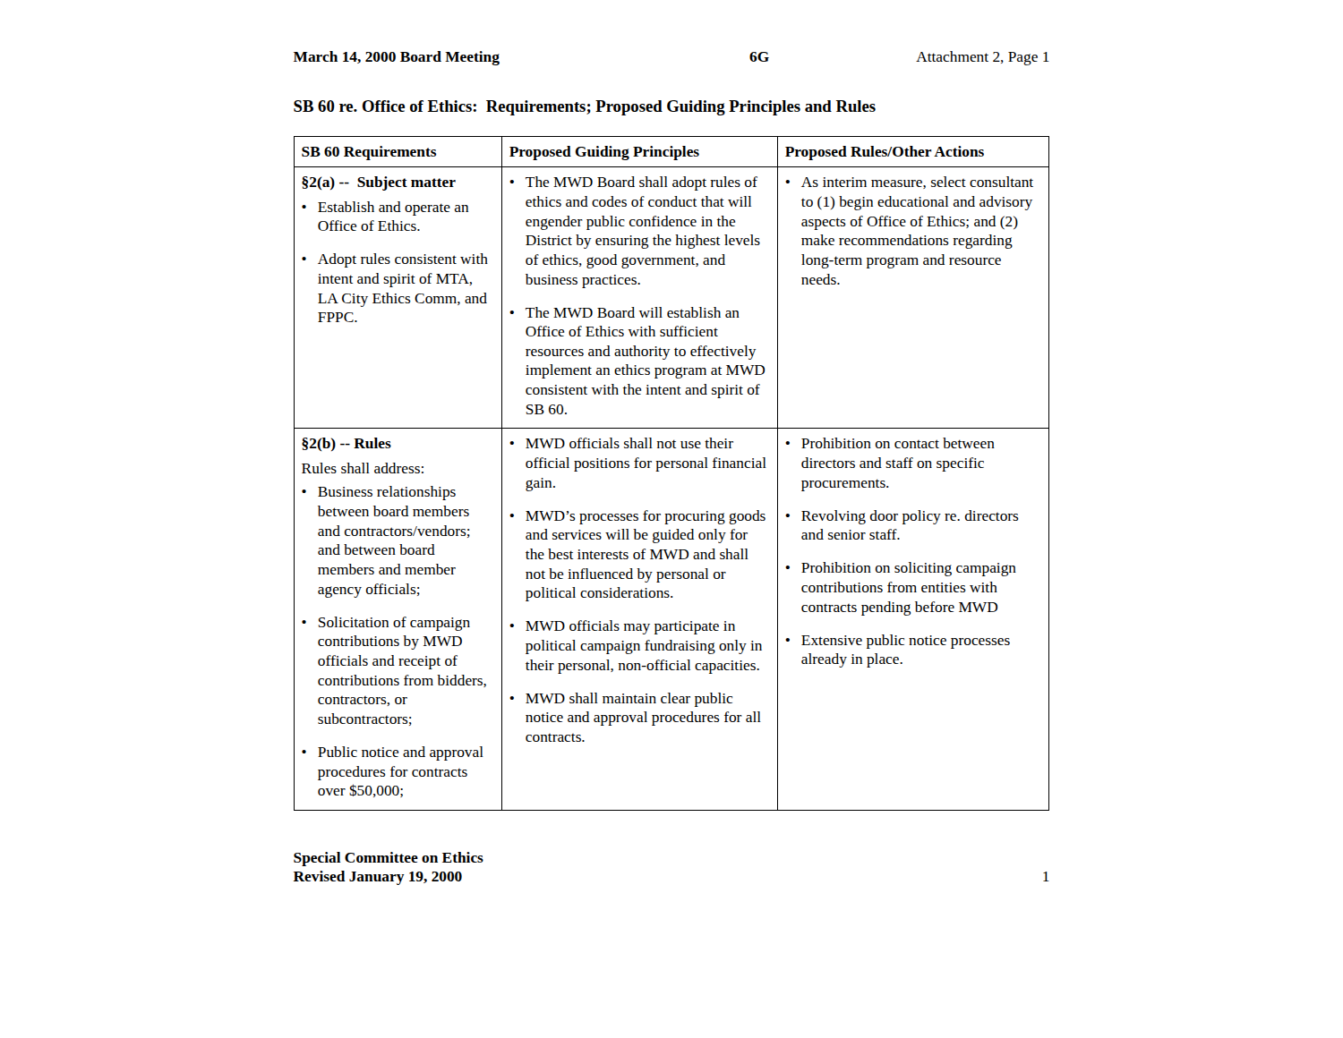March 14, 2000 Board Meeting
6G
Attachment 2, Page 1
SB 60 re. Office of Ethics: Requirements; Proposed Guiding Principles and Rules
| SB 60 Requirements | Proposed Guiding Principles | Proposed Rules/Other Actions |
| --- | --- | --- |
| §2(a) -- Subject matter Establish and operate an Office of Ethics. Adopt rules consistent with intent and spirit of MTA, LA City Ethics Comm, and FPPC. | The MWD Board shall adopt rules of ethics and codes of conduct that will engender public confidence in the District by ensuring the highest levels of ethics, good government, and business practices. The MWD Board will establish an Office of Ethics with sufficient resources and authority to effectively implement an ethics program at MWD consistent with the intent and spirit of SB 60. | As interim measure, select consultant to (1) begin educational and advisory aspects of Office of Ethics; and (2) make recommendations regarding long-term program and resource needs. |
| §2(b) -- Rules Rules shall address: Business relationships between board members and contractors/vendors; and between board members and member agency officials; Solicitation of campaign contributions by MWD officials and receipt of contributions from bidders, contractors, or subcontractors; Public notice and approval procedures for contracts over $50,000; | MWD officials shall not use their official positions for personal financial gain. MWD’s processes for procuring goods and services will be guided only for the best interests of MWD and shall not be influenced by personal or political considerations. MWD officials may participate in political campaign fundraising only in their personal, non-official capacities. MWD shall maintain clear public notice and approval procedures for all contracts. | Prohibition on contact between directors and staff on specific procurements. Revolving door policy re. directors and senior staff. Prohibition on soliciting campaign contributions from entities with contracts pending before MWD Extensive public notice processes already in place. |
Special Committee on Ethics
Revised January 19, 2000
1